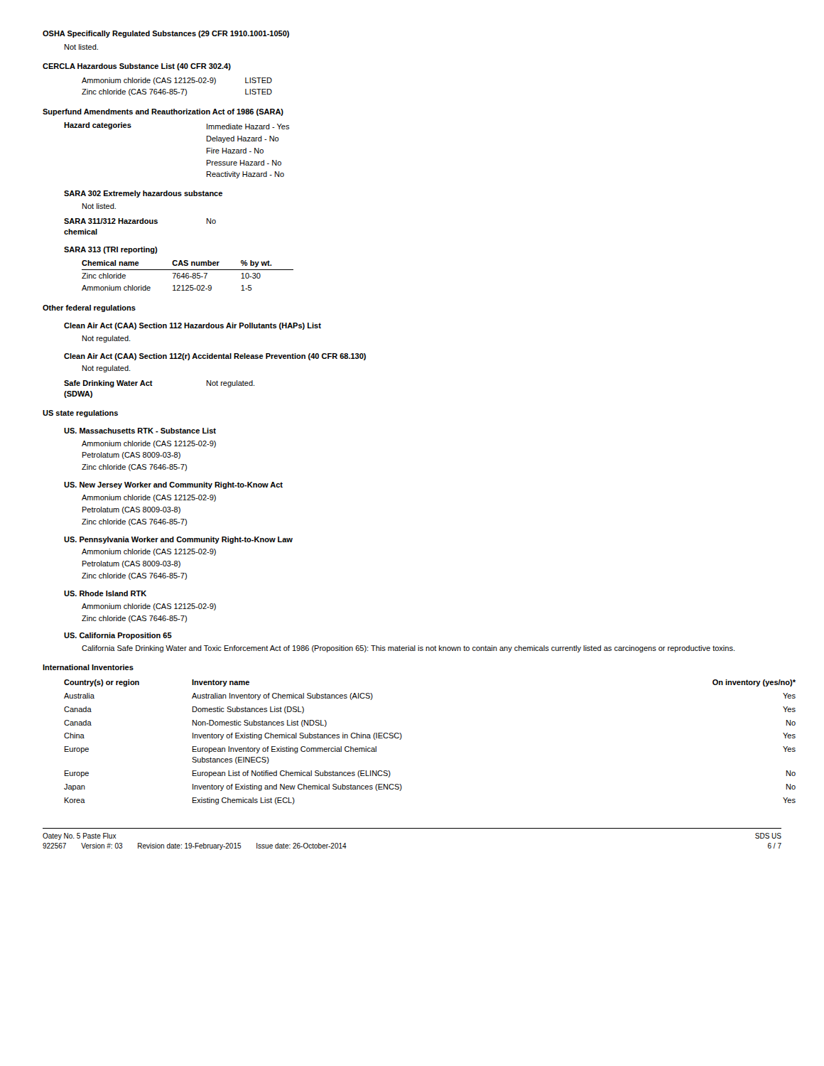OSHA Specifically Regulated Substances (29 CFR 1910.1001-1050)
Not listed.
CERCLA Hazardous Substance List (40 CFR 302.4)
| Ammonium chloride (CAS 12125-02-9) | LISTED |
| Zinc chloride (CAS 7646-85-7) | LISTED |
Superfund Amendments and Reauthorization Act of 1986 (SARA)
Hazard categories
Immediate Hazard - Yes
Delayed Hazard - No
Fire Hazard - No
Pressure Hazard - No
Reactivity Hazard - No
SARA 302 Extremely hazardous substance
Not listed.
SARA 311/312 Hazardous
chemical
No
SARA 313 (TRI reporting)
| Chemical name | CAS number | % by wt. |
| --- | --- | --- |
| Zinc chloride | 7646-85-7 | 10-30 |
| Ammonium chloride | 12125-02-9 | 1-5 |
Other federal regulations
Clean Air Act (CAA) Section 112 Hazardous Air Pollutants (HAPs) List
Not regulated.
Clean Air Act (CAA) Section 112(r) Accidental Release Prevention (40 CFR 68.130)
Not regulated.
Safe Drinking Water Act
(SDWA)
Not regulated.
US state regulations
US. Massachusetts RTK - Substance List
Ammonium chloride (CAS 12125-02-9)
Petrolatum (CAS 8009-03-8)
Zinc chloride (CAS 7646-85-7)
US. New Jersey Worker and Community Right-to-Know Act
Ammonium chloride (CAS 12125-02-9)
Petrolatum (CAS 8009-03-8)
Zinc chloride (CAS 7646-85-7)
US. Pennsylvania Worker and Community Right-to-Know Law
Ammonium chloride (CAS 12125-02-9)
Petrolatum (CAS 8009-03-8)
Zinc chloride (CAS 7646-85-7)
US. Rhode Island RTK
Ammonium chloride (CAS 12125-02-9)
Zinc chloride (CAS 7646-85-7)
US. California Proposition 65
California Safe Drinking Water and Toxic Enforcement Act of 1986 (Proposition 65): This material is not known to contain any chemicals currently listed as carcinogens or reproductive toxins.
International Inventories
| Country(s) or region | Inventory name | On inventory (yes/no)* |
| --- | --- | --- |
| Australia | Australian Inventory of Chemical Substances (AICS) | Yes |
| Canada | Domestic Substances List (DSL) | Yes |
| Canada | Non-Domestic Substances List (NDSL) | No |
| China | Inventory of Existing Chemical Substances in China (IECSC) | Yes |
| Europe | European Inventory of Existing Commercial Chemical Substances (EINECS) | Yes |
| Europe | European List of Notified Chemical Substances (ELINCS) | No |
| Japan | Inventory of Existing and New Chemical Substances (ENCS) | No |
| Korea | Existing Chemicals List (ECL) | Yes |
Oatey No. 5 Paste Flux
SDS US
922567 Version #: 03 Revision date: 19-February-2015 Issue date: 26-October-2014
6 / 7